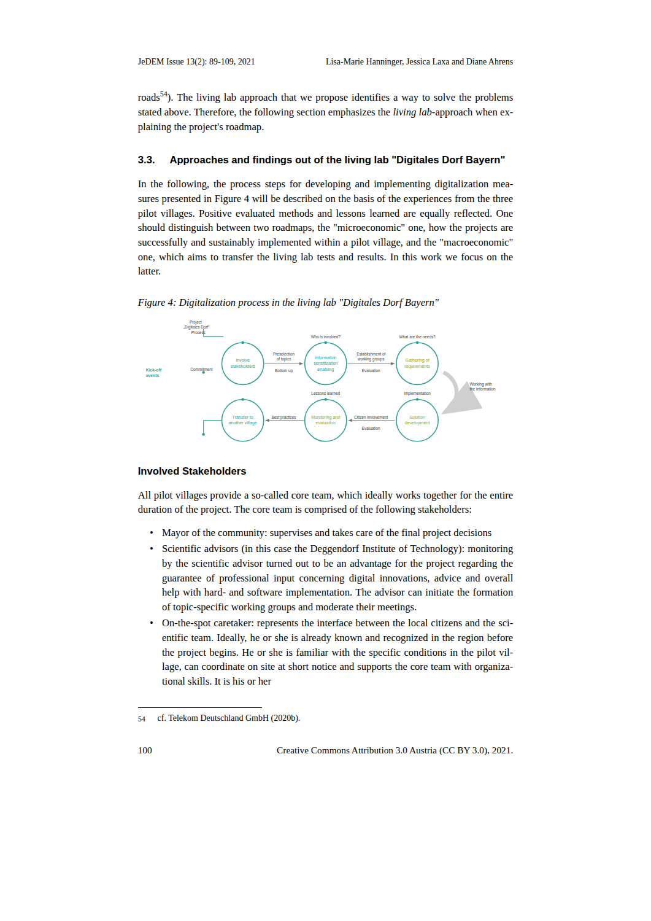JeDEM Issue 13(2): 89-109, 2021
Lisa-Marie Hanninger, Jessica Laxa and Diane Ahrens
roads54). The living lab approach that we propose identifies a way to solve the problems stated above. Therefore, the following section emphasizes the living lab-approach when explaining the project's roadmap.
3.3. Approaches and findings out of the living lab "Digitales Dorf Bayern"
In the following, the process steps for developing and implementing digitalization measures presented in Figure 4 will be described on the basis of the experiences from the three pilot villages. Positive evaluated methods and lessons learned are equally reflected. One should distinguish between two roadmaps, the "microeconomic" one, how the projects are successfully and sustainably implemented within a pilot village, and the "macroeconomic" one, which aims to transfer the living lab tests and results. In this work we focus on the latter.
Figure 4: Digitalization process in the living lab "Digitales Dorf Bayern"
Project „Digitales Dorf“ Process Kick-off events Involve stakeholders Information sensitization enabling Gathering of requirements Solution development Monitoring and evaluation Transfer to another village Preselection of topics Bottom up Who is involved? What are the needs? Establishment of working groups Evaluation Lessons learned Implementation Citizen involvement Evaluation Best practices Commitment Working with the information
Involved Stakeholders
All pilot villages provide a so-called core team, which ideally works together for the entire duration of the project. The core team is comprised of the following stakeholders:
Mayor of the community: supervises and takes care of the final project decisions
Scientific advisors (in this case the Deggendorf Institute of Technology): monitoring by the scientific advisor turned out to be an advantage for the project regarding the guarantee of professional input concerning digital innovations, advice and overall help with hard- and software implementation. The advisor can initiate the formation of topic-specific working groups and moderate their meetings.
On-the-spot caretaker: represents the interface between the local citizens and the scientific team. Ideally, he or she is already known and recognized in the region before the project begins. He or she is familiar with the specific conditions in the pilot village, can coordinate on site at short notice and supports the core team with organizational skills. It is his or her
54
cf. Telekom Deutschland GmbH (2020b).
100
Creative Commons Attribution 3.0 Austria (CC BY 3.0), 2021.